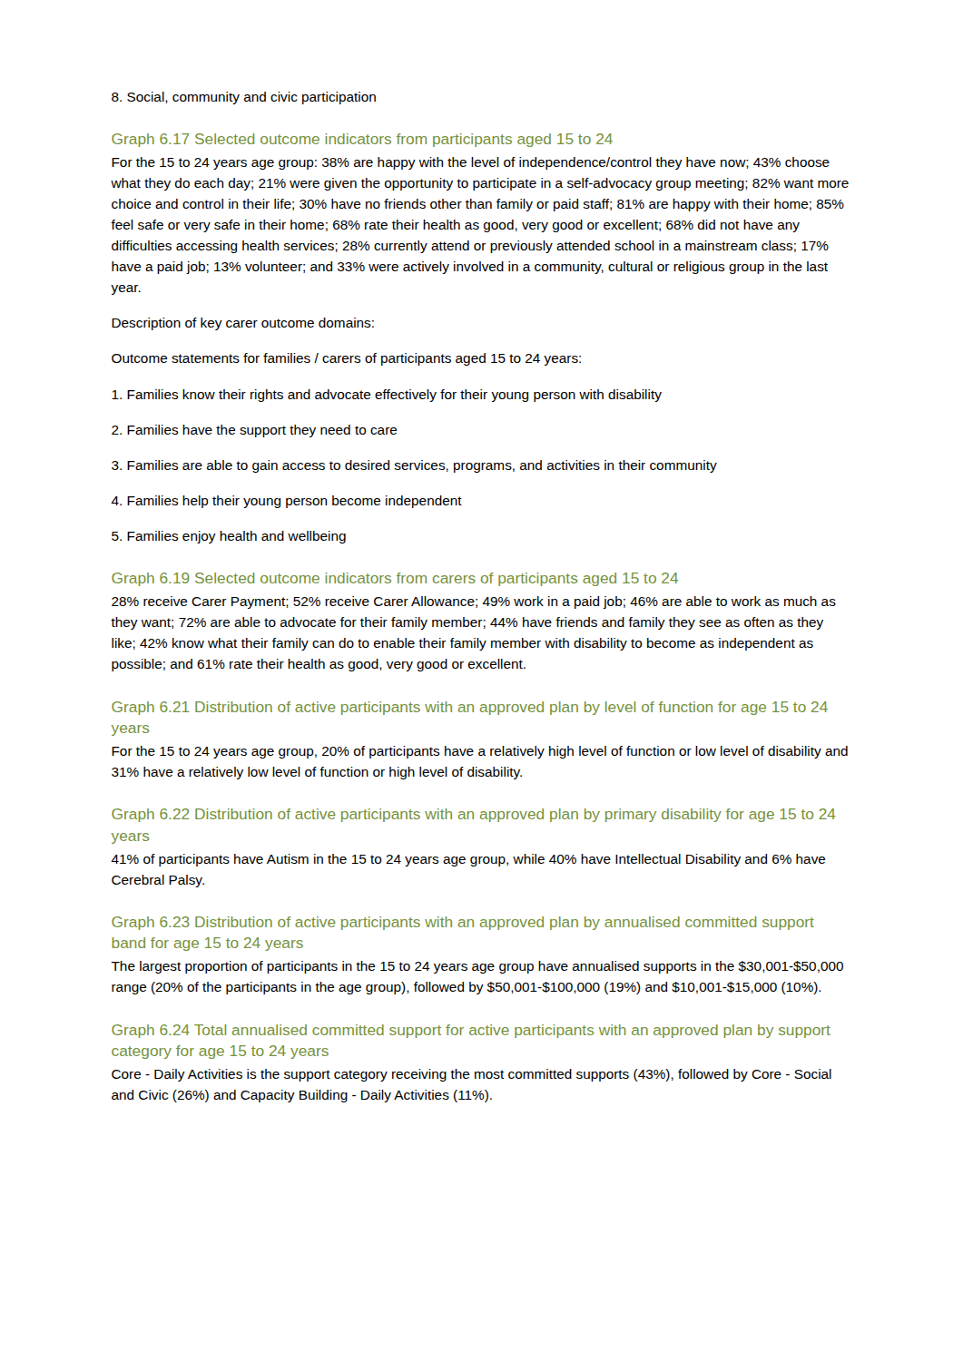8. Social, community and civic participation
Graph 6.17 Selected outcome indicators from participants aged 15 to 24
For the 15 to 24 years age group: 38% are happy with the level of independence/control they have now; 43% choose what they do each day; 21% were given the opportunity to participate in a self-advocacy group meeting; 82% want more choice and control in their life; 30% have no friends other than family or paid staff; 81% are happy with their home; 85% feel safe or very safe in their home; 68% rate their health as good, very good or excellent; 68% did not have any difficulties accessing health services; 28% currently attend or previously attended school in a mainstream class; 17% have a paid job; 13% volunteer; and 33% were actively involved in a community, cultural or religious group in the last year.
Description of key carer outcome domains:
Outcome statements for families / carers of participants aged 15 to 24 years:
1. Families know their rights and advocate effectively for their young person with disability
2. Families have the support they need to care
3. Families are able to gain access to desired services, programs, and activities in their community
4. Families help their young person become independent
5. Families enjoy health and wellbeing
Graph 6.19 Selected outcome indicators from carers of participants aged 15 to 24
28% receive Carer Payment; 52% receive Carer Allowance; 49% work in a paid job; 46% are able to work as much as they want; 72% are able to advocate for their family member; 44% have friends and family they see as often as they like; 42% know what their family can do to enable their family member with disability to become as independent as possible; and 61% rate their health as good, very good or excellent.
Graph 6.21 Distribution of active participants with an approved plan by level of function for age 15 to 24 years
For the 15 to 24 years age group, 20% of participants have a relatively high level of function or low level of disability and 31% have a relatively low level of function or high level of disability.
Graph 6.22 Distribution of active participants with an approved plan by primary disability for age 15 to 24 years
41% of participants have Autism in the 15 to 24 years age group, while 40% have Intellectual Disability and 6% have Cerebral Palsy.
Graph 6.23 Distribution of active participants with an approved plan by annualised committed support band for age 15 to 24 years
The largest proportion of participants in the 15 to 24 years age group have annualised supports in the $30,001-$50,000 range (20% of the participants in the age group), followed by $50,001-$100,000 (19%) and $10,001-$15,000 (10%).
Graph 6.24 Total annualised committed support for active participants with an approved plan by support category for age 15 to 24 years
Core - Daily Activities is the support category receiving the most committed supports (43%), followed by Core - Social and Civic (26%) and Capacity Building - Daily Activities (11%).